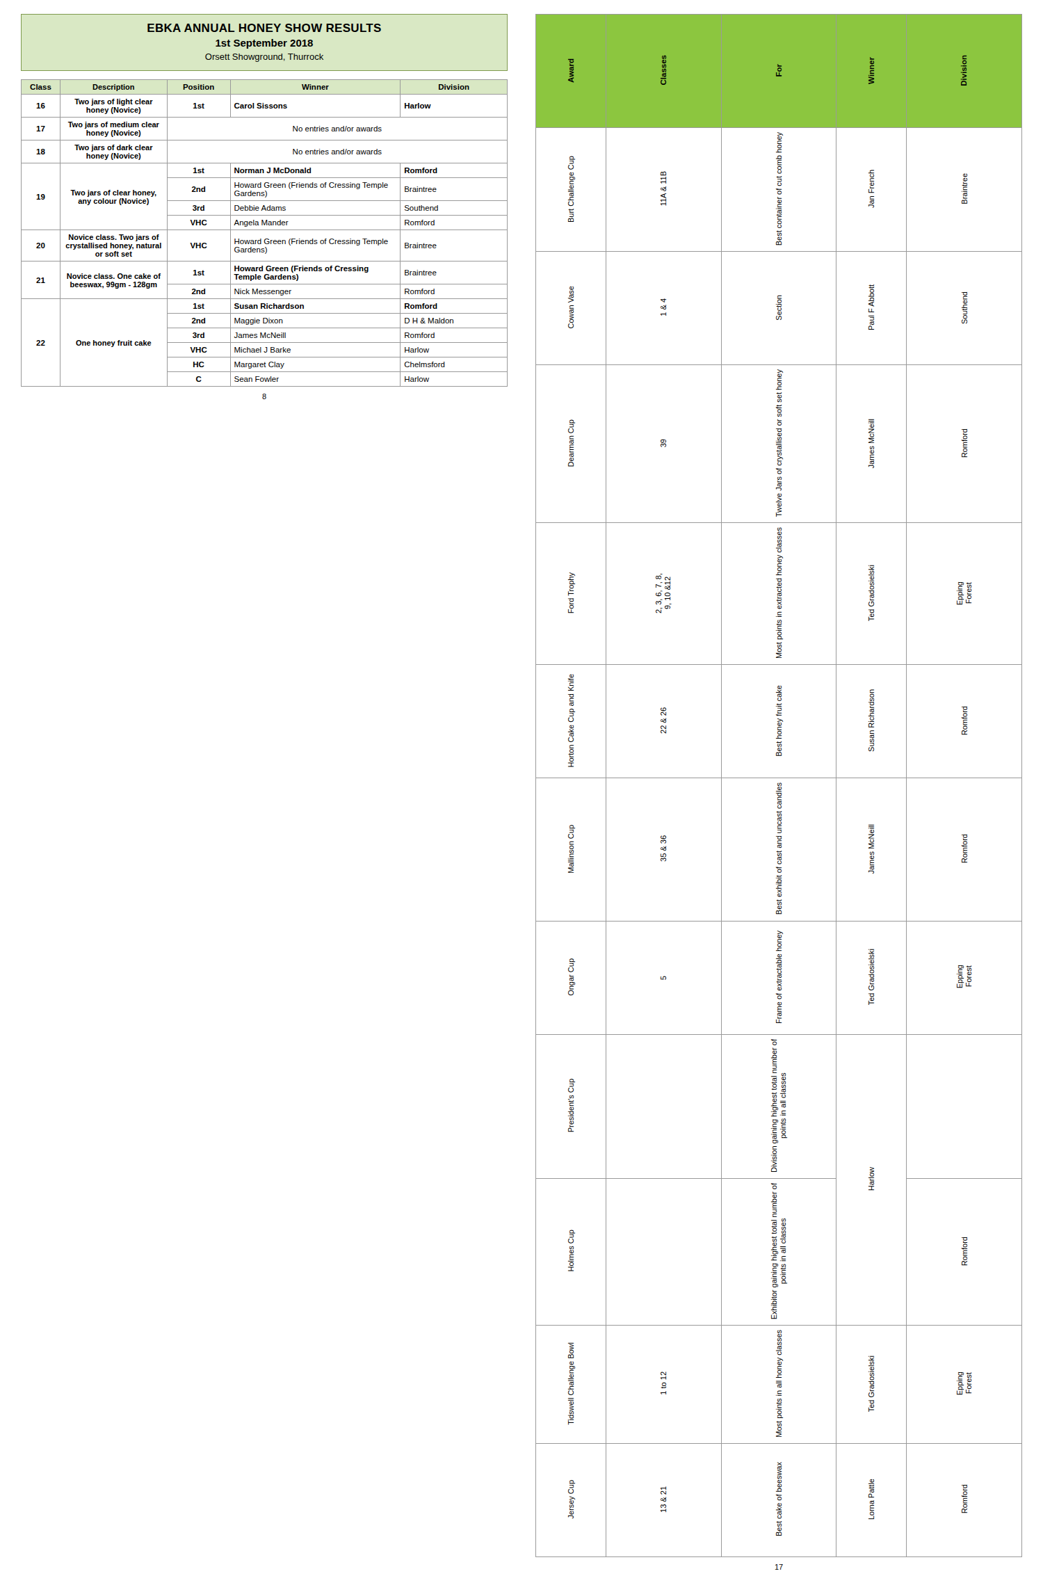EBKA ANNUAL HONEY SHOW RESULTS
1st September 2018
Orsett Showground, Thurrock
| Class | Description | Position | Winner | Division |
| --- | --- | --- | --- | --- |
| 16 | Two jars of light clear honey (Novice) | 1st | Carol Sissons | Harlow |
| 17 | Two jars of medium clear honey (Novice) | No entries and/or awards |
| 18 | Two jars of dark clear honey (Novice) | No entries and/or awards |
| 19 | Two jars of clear honey, any colour (Novice) | 1st | Norman J McDonald | Romford |
| 2nd | Howard Green (Friends of Cressing Temple Gardens) | Braintree |
| 3rd | Debbie Adams | Southend |
| VHC | Angela Mander | Romford |
| 20 | Novice class. Two jars of crystallised honey, natural or soft set | VHC | Howard Green (Friends of Cressing Temple Gardens) | Braintree |
| 21 | Novice class. One cake of beeswax, 99gm - 128gm | 1st | Howard Green (Friends of Cressing Temple Gardens) | Braintree |
| 2nd | Nick Messenger | Romford |
| 22 | One honey fruit cake | 1st | Susan Richardson | Romford |
| 2nd | Maggie Dixon | D H & Maldon |
| 3rd | James McNeill | Romford |
| VHC | Michael J Barke | Harlow |
| HC | Margaret Clay | Chelmsford |
| C | Sean Fowler | Harlow |
8
| Award | Classes | For | Winner | Division |
| --- | --- | --- | --- | --- |
| Burt Challenge Cup | 11A & 11B | Best container of cut comb honey | Jan French | Braintree |
| Cowan Vase | 1 & 4 | Section | Paul F Abbott | Southend |
| Dearman Cup | 39 | Twelve Jars of crystallised or soft set honey | James McNeill | Romford |
| Ford Trophy | 2, 3, 6, 7, 8, 9, 10 &12 | Most points in extracted honey classes | Ted Gradosielski | Epping Forest |
| Horton Cake Cup and Knife | 22 & 26 | Best honey fruit cake | Susan Richardson | Romford |
| Mallinson Cup | 35 & 36 | Best exhibit of cast and uncast candles | James McNeill | Romford |
| Ongar Cup | 5 | Frame of extractable honey | Ted Gradosielski | Epping Forest |
| President's Cup | | Division gaining highest total number of points in all classes | Harlow | |
| Holmes Cup | | Exhibitor gaining highest total number of points in all classes | Romford |
| Tidswell Challenge Bowl | 1 to 12 | Most points in all honey classes | Ted Gradosielski | Epping Forest |
| Jersey Cup | 13 & 21 | Best cake of beeswax | Lorna Pattle | Romford |
17